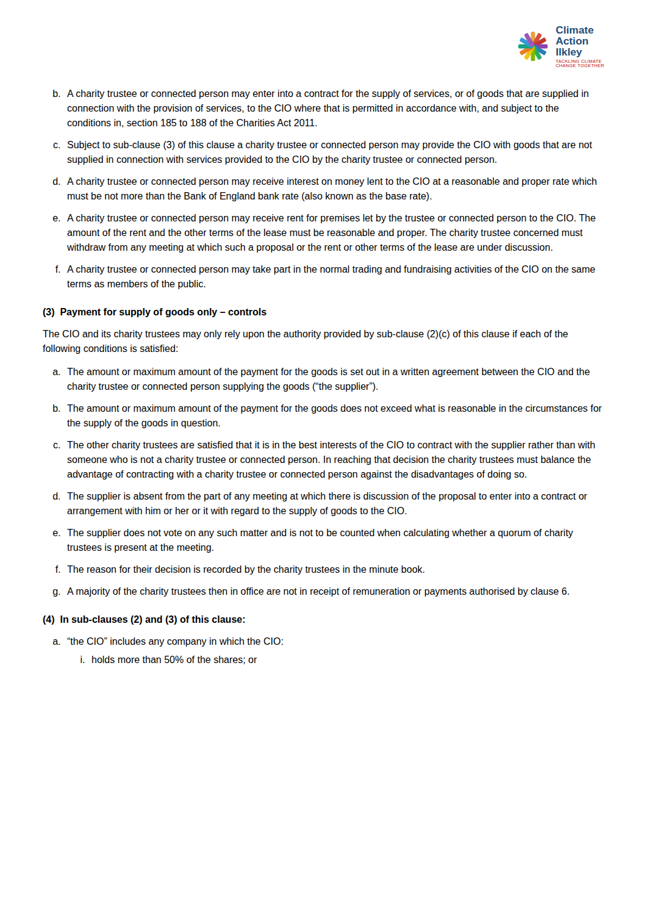Climate Action Ilkley TACKLING CLIMATE
CHANGE TOGETHER
A charity trustee or connected person may enter into a contract for the supply of services, or of goods that are supplied in connection with the provision of services, to the CIO where that is permitted in accordance with, and subject to the conditions in, section 185 to 188 of the Charities Act 2011.
Subject to sub-clause (3) of this clause a charity trustee or connected person may provide the CIO with goods that are not supplied in connection with services provided to the CIO by the charity trustee or connected person.
A charity trustee or connected person may receive interest on money lent to the CIO at a reasonable and proper rate which must be not more than the Bank of England bank rate (also known as the base rate).
A charity trustee or connected person may receive rent for premises let by the trustee or connected person to the CIO. The amount of the rent and the other terms of the lease must be reasonable and proper. The charity trustee concerned must withdraw from any meeting at which such a proposal or the rent or other terms of the lease are under discussion.
A charity trustee or connected person may take part in the normal trading and fundraising activities of the CIO on the same terms as members of the public.
(3) Payment for supply of goods only – controls
The CIO and its charity trustees may only rely upon the authority provided by sub-clause (2)(c) of this clause if each of the following conditions is satisfied:
The amount or maximum amount of the payment for the goods is set out in a written agreement between the CIO and the charity trustee or connected person supplying the goods (“the supplier”).
The amount or maximum amount of the payment for the goods does not exceed what is reasonable in the circumstances for the supply of the goods in question.
The other charity trustees are satisfied that it is in the best interests of the CIO to contract with the supplier rather than with someone who is not a charity trustee or connected person. In reaching that decision the charity trustees must balance the advantage of contracting with a charity trustee or connected person against the disadvantages of doing so.
The supplier is absent from the part of any meeting at which there is discussion of the proposal to enter into a contract or arrangement with him or her or it with regard to the supply of goods to the CIO.
The supplier does not vote on any such matter and is not to be counted when calculating whether a quorum of charity trustees is present at the meeting.
The reason for their decision is recorded by the charity trustees in the minute book.
A majority of the charity trustees then in office are not in receipt of remuneration or payments authorised by clause 6.
(4) In sub-clauses (2) and (3) of this clause:
“the CIO” includes any company in which the CIO:
holds more than 50% of the shares; or